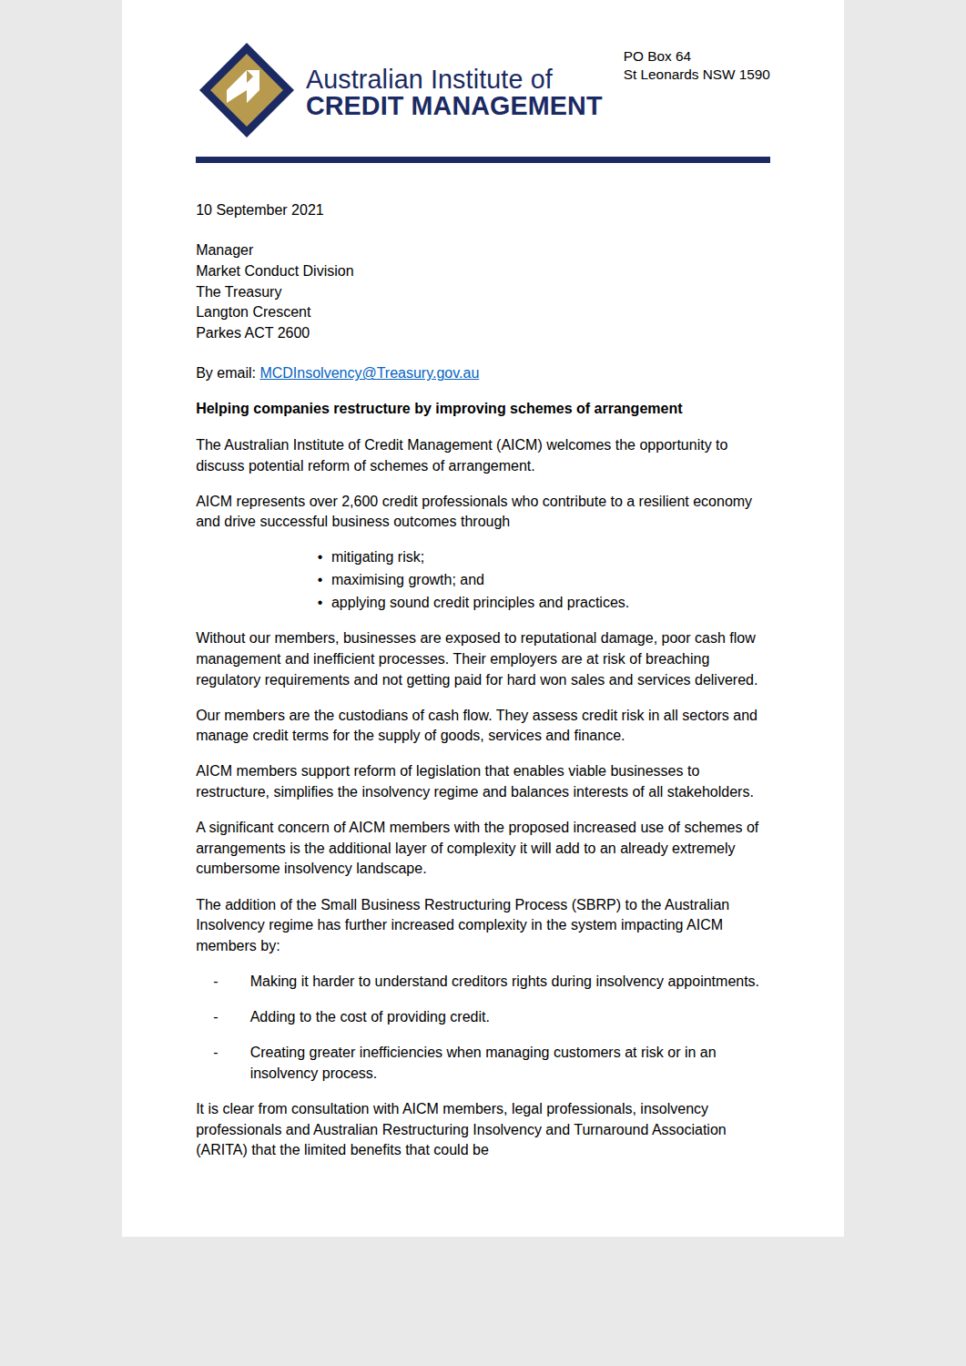Australian Institute of
Credit Management
PO Box 64
St Leonards NSW 1590
10 September 2021
Manager
Market Conduct Division
The Treasury
Langton Crescent
Parkes ACT 2600
By email: MCDInsolvency@Treasury.gov.au
Helping companies restructure by improving schemes of arrangement
The Australian Institute of Credit Management (AICM) welcomes the opportunity to discuss potential reform of schemes of arrangement.
AICM represents over 2,600 credit professionals who contribute to a resilient economy and drive successful business outcomes through
mitigating risk;
maximising growth; and
applying sound credit principles and practices.
Without our members, businesses are exposed to reputational damage, poor cash flow management and inefficient processes. Their employers are at risk of breaching regulatory requirements and not getting paid for hard won sales and services delivered.
Our members are the custodians of cash flow. They assess credit risk in all sectors and manage credit terms for the supply of goods, services and finance.
AICM members support reform of legislation that enables viable businesses to restructure, simplifies the insolvency regime and balances interests of all stakeholders.
A significant concern of AICM members with the proposed increased use of schemes of arrangements is the additional layer of complexity it will add to an already extremely cumbersome insolvency landscape.
The addition of the Small Business Restructuring Process (SBRP) to the Australian Insolvency regime has further increased complexity in the system impacting AICM members by:
Making it harder to understand creditors rights during insolvency appointments.
Adding to the cost of providing credit.
Creating greater inefficiencies when managing customers at risk or in an insolvency process.
It is clear from consultation with AICM members, legal professionals, insolvency professionals and Australian Restructuring Insolvency and Turnaround Association (ARITA) that the limited benefits that could be